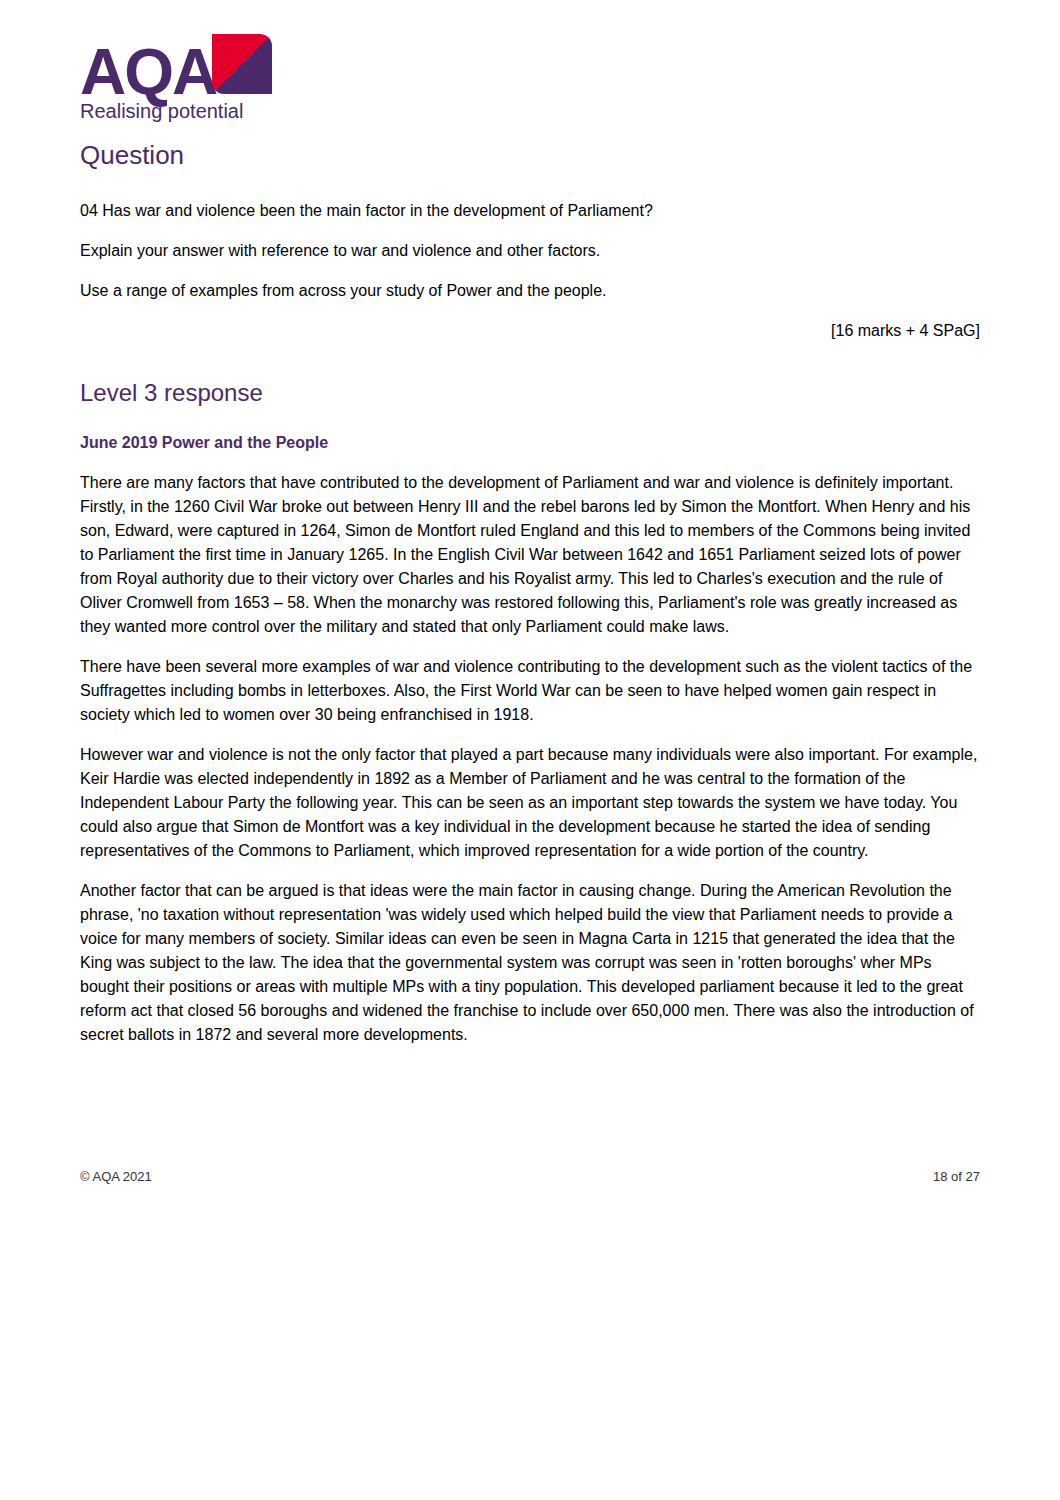AQA
Realising potential
Question
04 Has war and violence been the main factor in the development of Parliament?
Explain your answer with reference to war and violence and other factors.
Use a range of examples from across your study of Power and the people.
[16 marks + 4 SPaG]
Level 3 response
June 2019 Power and the People
There are many factors that have contributed to the development of Parliament and war and violence is definitely important. Firstly, in the 1260 Civil War broke out between Henry III and the rebel barons led by Simon the Montfort. When Henry and his son, Edward, were captured in 1264, Simon de Montfort ruled England and this led to members of the Commons being invited to Parliament the first time in January 1265. In the English Civil War between 1642 and 1651 Parliament seized lots of power from Royal authority due to their victory over Charles and his Royalist army. This led to Charles's execution and the rule of Oliver Cromwell from 1653 – 58. When the monarchy was restored following this, Parliament's role was greatly increased as they wanted more control over the military and stated that only Parliament could make laws.
There have been several more examples of war and violence contributing to the development such as the violent tactics of the Suffragettes including bombs in letterboxes. Also, the First World War can be seen to have helped women gain respect in society which led to women over 30 being enfranchised in 1918.
However war and violence is not the only factor that played a part because many individuals were also important. For example, Keir Hardie was elected independently in 1892 as a Member of Parliament and he was central to the formation of the Independent Labour Party the following year. This can be seen as an important step towards the system we have today. You could also argue that Simon de Montfort was a key individual in the development because he started the idea of sending representatives of the Commons to Parliament, which improved representation for a wide portion of the country.
Another factor that can be argued is that ideas were the main factor in causing change. During the American Revolution the phrase, 'no taxation without representation 'was widely used which helped build the view that Parliament needs to provide a voice for many members of society. Similar ideas can even be seen in Magna Carta in 1215 that generated the idea that the King was subject to the law. The idea that the governmental system was corrupt was seen in 'rotten boroughs' wher MPs bought their positions or areas with multiple MPs with a tiny population. This developed parliament because it led to the great reform act that closed 56 boroughs and widened the franchise to include over 650,000 men. There was also the introduction of secret ballots in 1872 and several more developments.
© AQA 2021 18 of 27